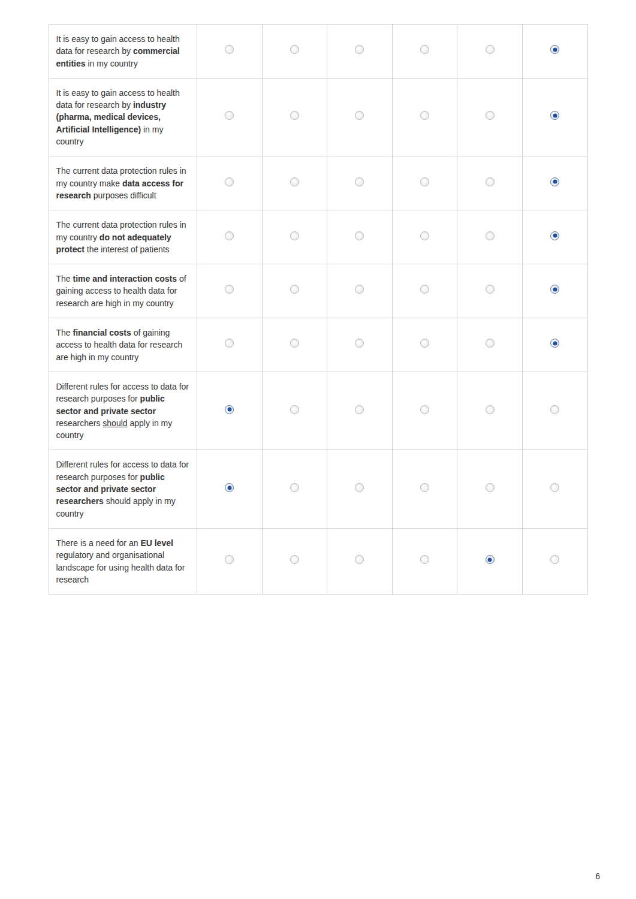| It is easy to gain access to health data for research by commercial entities in my country | | | | | | |
| It is easy to gain access to health data for research by industry (pharma, medical devices, Artificial Intelligence) in my country | | | | | | |
| The current data protection rules in my country make data access for research purposes difficult | | | | | | |
| The current data protection rules in my country do not adequately protect the interest of patients | | | | | | |
| The time and interaction costs of gaining access to health data for research are high in my country | | | | | | |
| The financial costs of gaining access to health data for research are high in my country | | | | | | |
| Different rules for access to data for research purposes for public sector and private sector researchers should apply in my country | | | | | | |
| Different rules for access to data for research purposes for public sector and private sector researchers should apply in my country | | | | | | |
| There is a need for an EU level regulatory and organisational landscape for using health data for research | | | | | | |
6